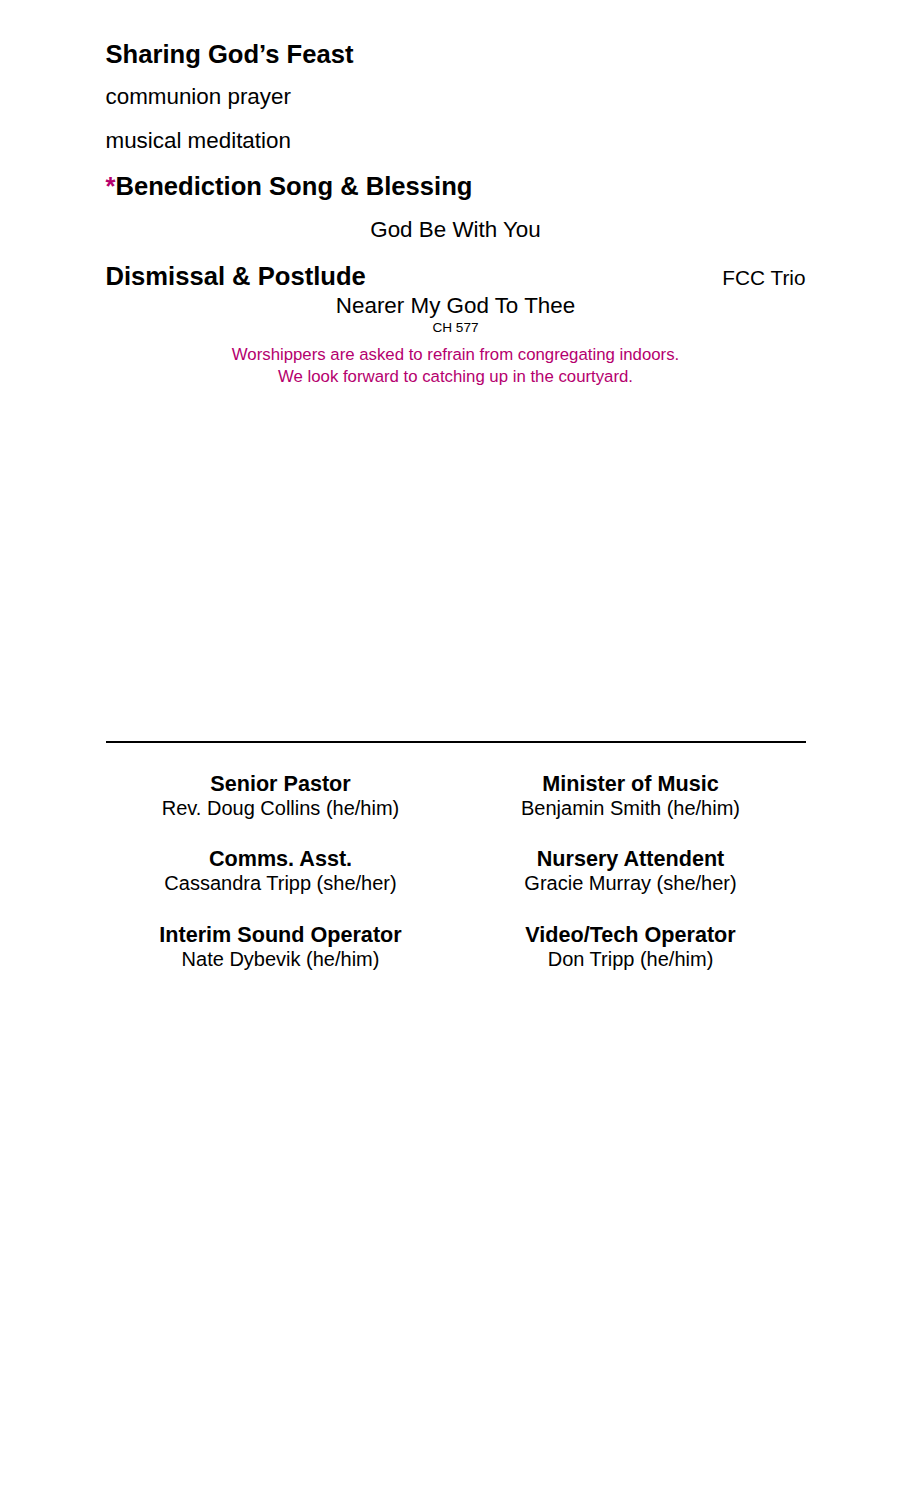Sharing God’s Feast
communion prayer
musical meditation
*Benediction Song & Blessing
God Be With You
Dismissal & Postlude FCC Trio
Nearer My God To Thee
CH 577
Worshippers are asked to refrain from congregating indoors.
We look forward to catching up in the courtyard.
| Senior Pastor Rev. Doug Collins (he/him) | Minister of Music Benjamin Smith (he/him) |
| Comms. Asst. Cassandra Tripp (she/her) | Nursery Attendent Gracie Murray (she/her) |
| Interim Sound Operator Nate Dybevik (he/him) | Video/Tech Operator Don Tripp (he/him) |